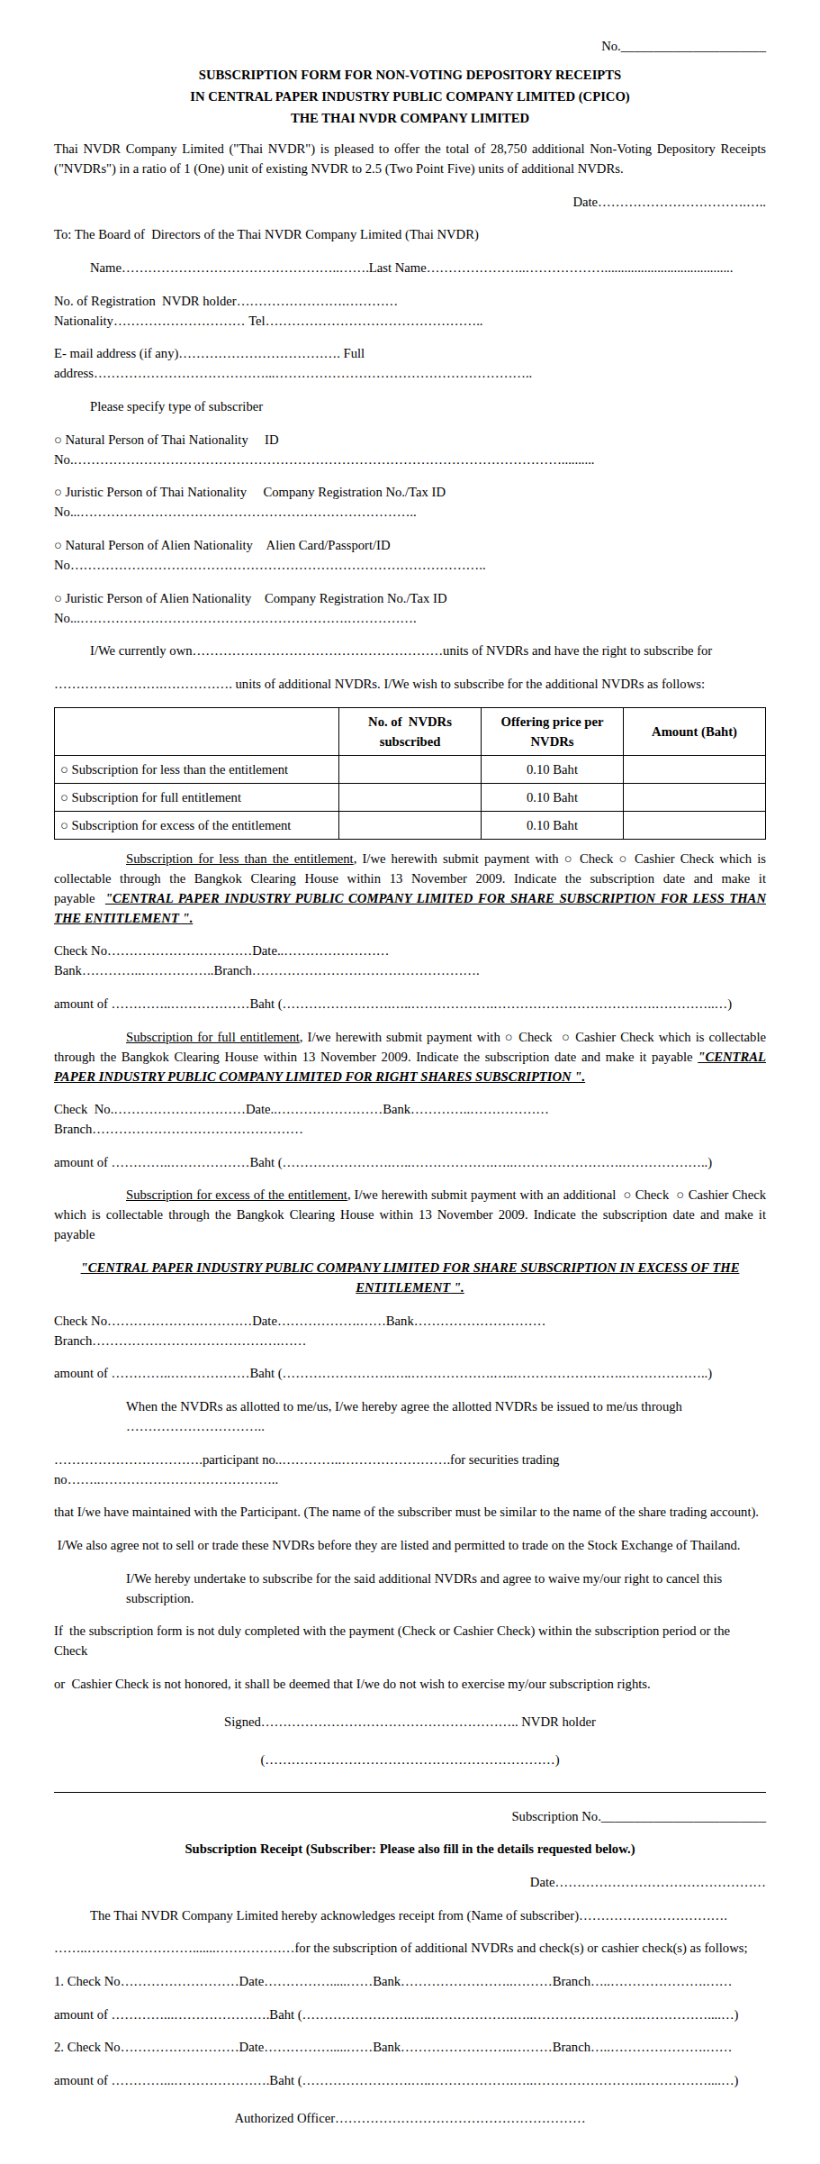No.______________________
Subscription Form for Non-Voting Depository Receipts
in Central Paper Industry Public Company Limited (CPICO)
The Thai NVDR Company Limited
Thai NVDR Company Limited ("Thai NVDR") is pleased to offer the total of 28,750 additional Non-Voting Depository Receipts ("NVDRs") in a ratio of 1 (One) unit of existing NVDR to 2.5 (Two Point Five) units of additional NVDRs.
Date…………………………….…..
To: The Board of Directors of the Thai NVDR Company Limited (Thai NVDR)
Name…………………………………………..…….Last Name…………………..……………….......................................
No. of Registration NVDR holder…………………….…………Nationality………………………… Tel…………………………………………..
E- mail address (if any)………………………………. Full address…………………………………...…………………………………………………..
Please specify type of subscriber
○ Natural Person of Thai Nationality ID No.…………………………………………………………………………………………………..........
○ Juristic Person of Thai Nationality Company Registration No./Tax ID No...…………………………………………………………………..
○ Natural Person of Alien Nationality Alien Card/Passport/ID No…………………………………………………………………………………..
○ Juristic Person of Alien Nationality Company Registration No./Tax ID No...…………………………………………………….…………….
I/We currently own…………………………………………………units of NVDRs and have the right to subscribe for
…………………….……………. units of additional NVDRs. I/We wish to subscribe for the additional NVDRs as follows:
| | No. of NVDRs subscribed | Offering price per NVDRs | Amount (Baht) |
| --- | --- | --- | --- |
| ○ Subscription for less than the entitlement | | 0.10 Baht | |
| ○ Subscription for full entitlement | | 0.10 Baht | |
| ○ Subscription for excess of the entitlement | | 0.10 Baht | |
Subscription for less than the entitlement, I/we herewith submit payment with ○ Check ○ Cashier Check which is collectable through the Bangkok Clearing House within 13 November 2009. Indicate the subscription date and make it payable "CENTRAL PAPER INDUSTRY PUBLIC COMPANY LIMITED FOR SHARE SUBSCRIPTION FOR LESS THAN THE ENTITLEMENT ".
Check No……………………………Date..……………………Bank…………..……………..Branch…………………………………………….
amount of …………..………………Baht (…………………….…..……………….……………………………….…………..…)
Subscription for full entitlement, I/we herewith submit payment with ○ Check ○ Cashier Check which is collectable through the Bangkok Clearing House within 13 November 2009. Indicate the subscription date and make it payable "CENTRAL PAPER INDUSTRY PUBLIC COMPANY LIMITED FOR RIGHT SHARES SUBSCRIPTION ".
Check No.…………………………Date..……………………Bank…………..………………Branch…………………………………………
amount of …………..………………Baht (…………………….…..……………….…..…………………….………………..)
Subscription for excess of the entitlement, I/we herewith submit payment with an additional ○ Check ○ Cashier Check which is collectable through the Bangkok Clearing House within 13 November 2009. Indicate the subscription date and make it payable
"CENTRAL PAPER INDUSTRY PUBLIC COMPANY LIMITED FOR SHARE SUBSCRIPTION IN EXCESS OF THE ENTITLEMENT ".
Check No……………………………Date……………….……Bank…………………………Branch…………………………………….……
amount of …………..………………Baht (…………………….…..……………….…..…………………….………………..)
When the NVDRs as allotted to me/us, I/we hereby agree the allotted NVDRs be issued to me/us through …………………………..
…………………………….participant no..…………..…………………….for securities trading no……..…………………………………..
that I/we have maintained with the Participant. (The name of the subscriber must be similar to the name of the share trading account).
I/We also agree not to sell or trade these NVDRs before they are listed and permitted to trade on the Stock Exchange of Thailand.
I/We hereby undertake to subscribe for the said additional NVDRs and agree to waive my/our right to cancel this subscription.
If the subscription form is not duly completed with the payment (Check or Cashier Check) within the subscription period or the Check
or Cashier Check is not honored, it shall be deemed that I/we do not wish to exercise my/our subscription rights.
Signed………………………………………………….. NVDR holder
(…………………………………………………………)
Subscription No._________________________
Subscription Receipt (Subscriber: Please also fill in the details requested below.)
Date…………………………………………
The Thai NVDR Company Limited hereby acknowledges receipt from (Name of subscriber)…………………………….
……..…………………….......………………for the subscription of additional NVDRs and check(s) or cashier check(s) as follows;
1. Check No………………………Date…………….....……Bank……………………..………Branch…..………………….……
amount of …………...………………….Baht (…………………….…..……………….…..…………………….……………....…)
2. Check No………………………Date…………….....……Bank……………………..………Branch…..………………….……
amount of …………...………………….Baht (…………………….…..……………….…..…………………….……………....…)
Authorized Officer…………………………………………………